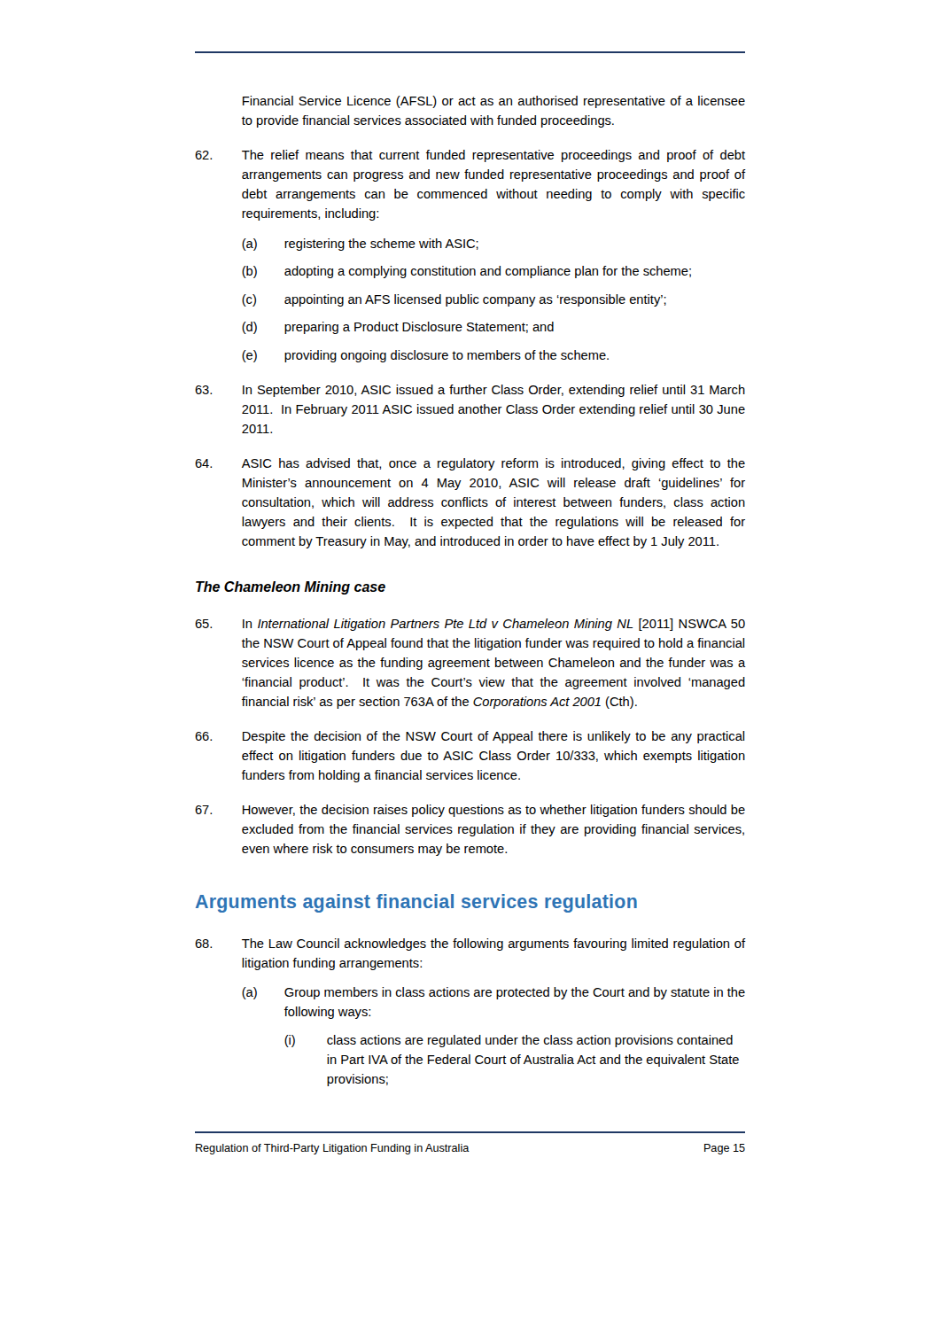Financial Service Licence (AFSL) or act as an authorised representative of a licensee to provide financial services associated with funded proceedings.
62. The relief means that current funded representative proceedings and proof of debt arrangements can progress and new funded representative proceedings and proof of debt arrangements can be commenced without needing to comply with specific requirements, including:
(a) registering the scheme with ASIC;
(b) adopting a complying constitution and compliance plan for the scheme;
(c) appointing an AFS licensed public company as ‘responsible entity’;
(d) preparing a Product Disclosure Statement; and
(e) providing ongoing disclosure to members of the scheme.
63. In September 2010, ASIC issued a further Class Order, extending relief until 31 March 2011. In February 2011 ASIC issued another Class Order extending relief until 30 June 2011.
64. ASIC has advised that, once a regulatory reform is introduced, giving effect to the Minister’s announcement on 4 May 2010, ASIC will release draft ‘guidelines’ for consultation, which will address conflicts of interest between funders, class action lawyers and their clients. It is expected that the regulations will be released for comment by Treasury in May, and introduced in order to have effect by 1 July 2011.
The Chameleon Mining case
65. In International Litigation Partners Pte Ltd v Chameleon Mining NL [2011] NSWCA 50 the NSW Court of Appeal found that the litigation funder was required to hold a financial services licence as the funding agreement between Chameleon and the funder was a ‘financial product’. It was the Court’s view that the agreement involved ‘managed financial risk’ as per section 763A of the Corporations Act 2001 (Cth).
66. Despite the decision of the NSW Court of Appeal there is unlikely to be any practical effect on litigation funders due to ASIC Class Order 10/333, which exempts litigation funders from holding a financial services licence.
67. However, the decision raises policy questions as to whether litigation funders should be excluded from the financial services regulation if they are providing financial services, even where risk to consumers may be remote.
Arguments against financial services regulation
68. The Law Council acknowledges the following arguments favouring limited regulation of litigation funding arrangements:
(a) Group members in class actions are protected by the Court and by statute in the following ways:
(i) class actions are regulated under the class action provisions contained in Part IVA of the Federal Court of Australia Act and the equivalent State provisions;
Regulation of Third-Party Litigation Funding in Australia
Page 15